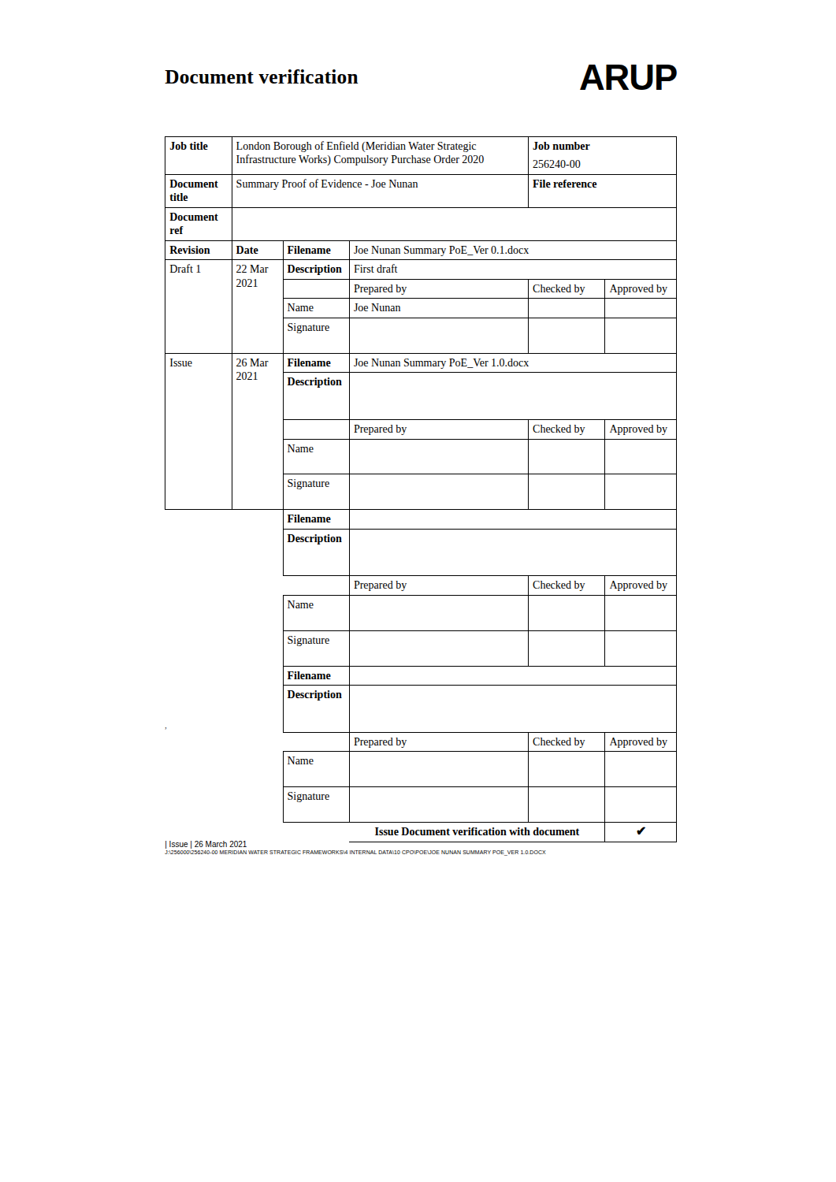Document verification
ARUP
| Job title | London Borough of Enfield (Meridian Water Strategic Infrastructure Works) Compulsory Purchase Order 2020 | Job number |
| 256240-00 |
| Document title | Summary Proof of Evidence - Joe Nunan | File reference |
| Document ref | |
| Revision | Date | Filename | Joe Nunan Summary PoE_Ver 0.1.docx |
| Draft 1 | 22 Mar 2021 | Description | First draft |
| | Prepared by | Checked by | Approved by |
| Name | Joe Nunan | | |
| Signature | | | |
| Issue | 26 Mar 2021 | Filename | Joe Nunan Summary PoE_Ver 1.0.docx |
| Description | |
| | Prepared by | Checked by | Approved by |
| Name | | | |
| Signature | | | |
| | | Filename | |
| Description | |
| | Prepared by | Checked by | Approved by |
| Name | | | |
| Signature | | | |
| | | Filename | |
| Description | |
| | Prepared by | Checked by | Approved by |
| Name | | | |
| Signature | | | |
| | | | Issue Document verification with document | ✔ |
,
| Issue | 26 March 2021
J:\256000\256240-00 MERIDIAN WATER STRATEGIC FRAMEWORKS\4 INTERNAL DATA\10 CPO\POE\JOE NUNAN SUMMARY POE_VER 1.0.DOCX